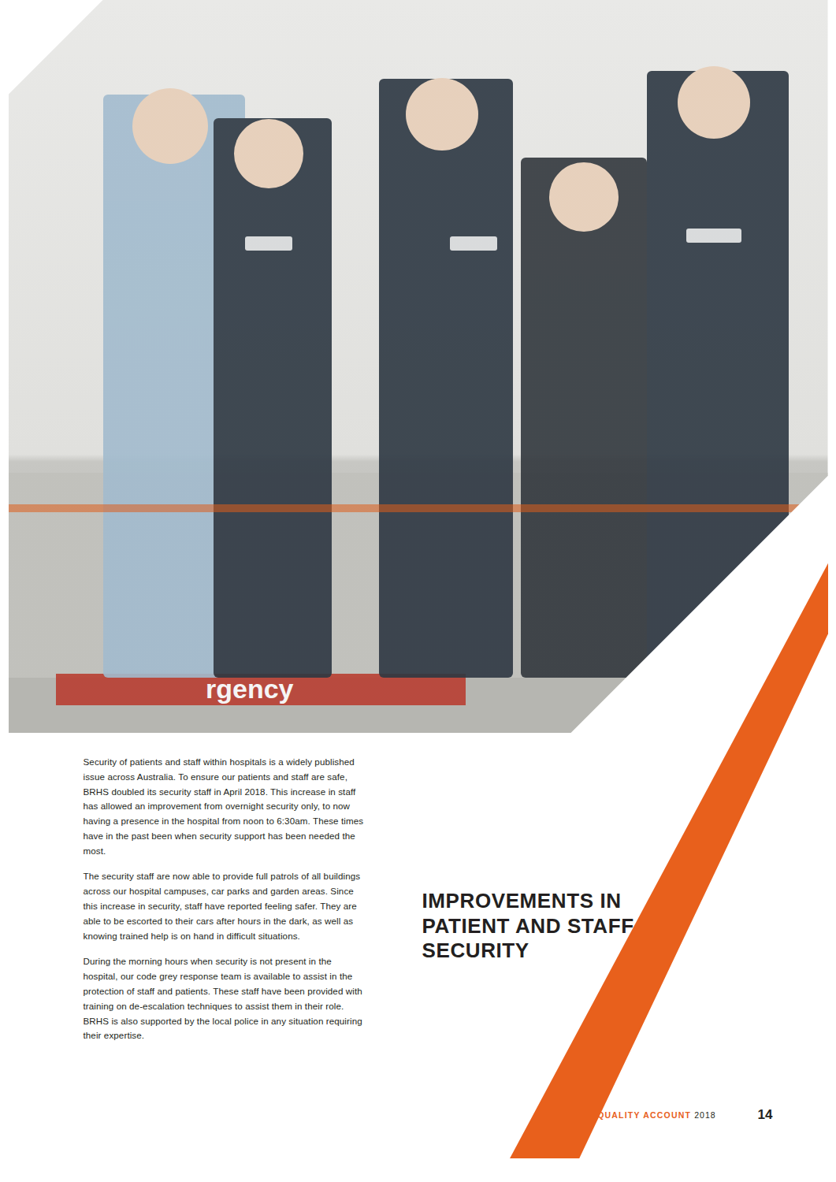Security of patients and staff within hospitals is a widely published issue across Australia. To ensure our patients and staff are safe, BRHS doubled its security staff in April 2018. This increase in staff has allowed an improvement from overnight security only, to now having a presence in the hospital from noon to 6:30am. These times have in the past been when security support has been needed the most.
The security staff are now able to provide full patrols of all buildings across our hospital campuses, car parks and garden areas. Since this increase in security, staff have reported feeling safer. They are able to be escorted to their cars after hours in the dark, as well as knowing trained help is on hand in difficult situations.
During the morning hours when security is not present in the hospital, our code grey response team is available to assist in the protection of staff and patients. These staff have been provided with training on de-escalation techniques to assist them in their role. BRHS is also supported by the local police in any situation requiring their expertise.
Improvements in
Patient and Staff
Security
BRHS QUALITY ACCOUNT 2018
14